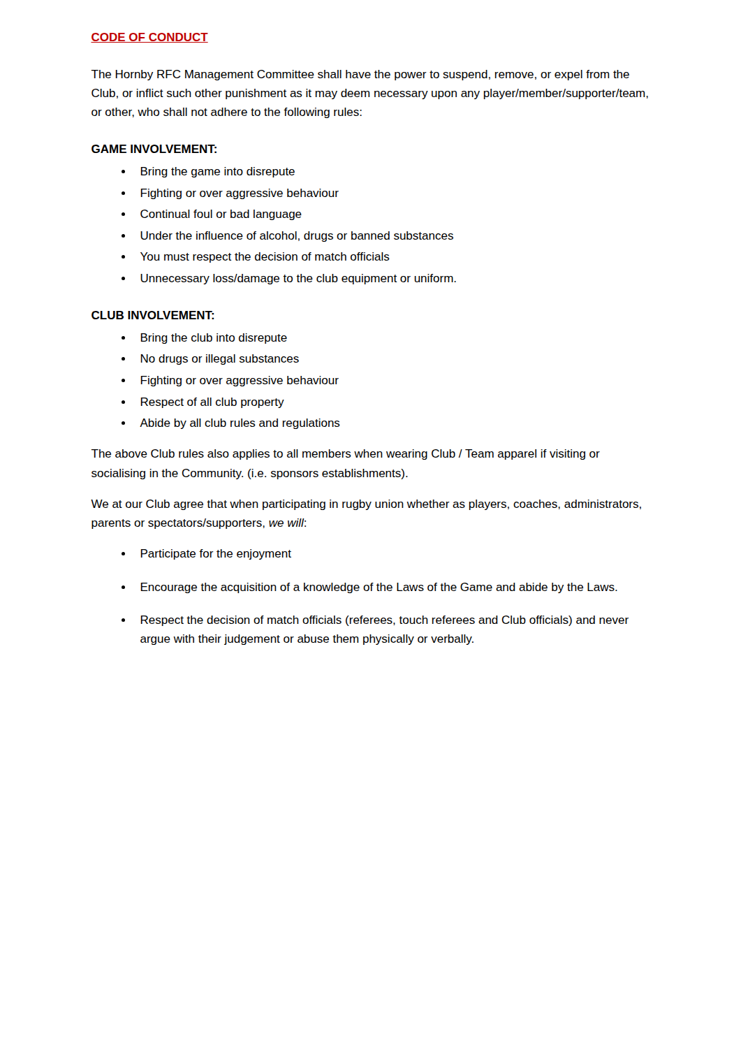Code of Conduct
The Hornby RFC Management Committee shall have the power to suspend, remove, or expel from the Club, or inflict such other punishment as it may deem necessary upon any player/member/supporter/team, or other, who shall not adhere to the following rules:
Game Involvement:
Bring the game into disrepute
Fighting or over aggressive behaviour
Continual foul or bad language
Under the influence of alcohol, drugs or banned substances
You must respect the decision of match officials
Unnecessary loss/damage to the club equipment or uniform.
Club Involvement:
Bring the club into disrepute
No drugs or illegal substances
Fighting or over aggressive behaviour
Respect of all club property
Abide by all club rules and regulations
The above Club rules also applies to all members when wearing Club / Team apparel if visiting or socialising in the Community. (i.e. sponsors establishments).
We at our Club agree that when participating in rugby union whether as players, coaches, administrators, parents or spectators/supporters, we will:
Participate for the enjoyment
Encourage the acquisition of a knowledge of the Laws of the Game and abide by the Laws.
Respect the decision of match officials (referees, touch referees and Club officials) and never argue with their judgement or abuse them physically or verbally.